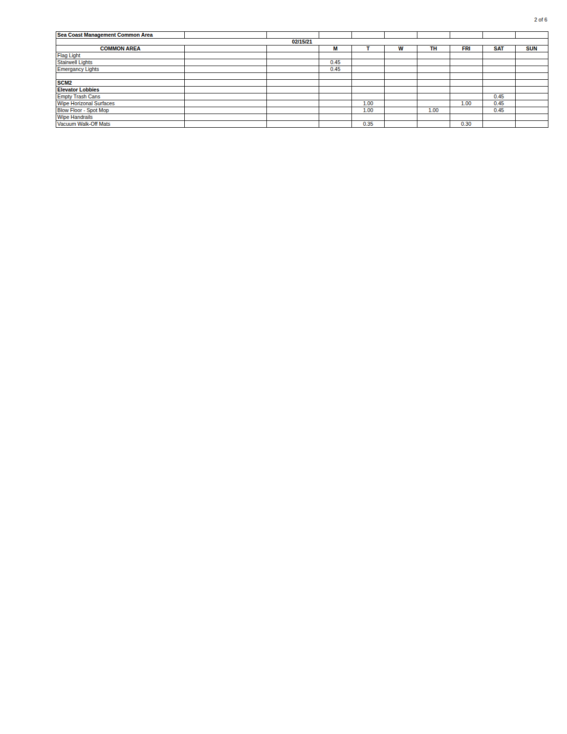2 of 6
| | | Sea Coast Management Common Area | | | | | | | | | |
| | | 02/15/21 |
| | | COMMON AREA | | | M | T | W | TH | FRI | SAT | SUN |
| | | Flag Light | | | | | | | | | |
| | | Stairwell Lights | | | 0.45 | | | | | | |
| | | Emergancy Lights | | | 0.45 | | | | | | |
| | | SCM2 | | | | | | | | | |
| | | Elevator Lobbies | | | | | | | | | |
| | | Empty Trash Cans | | | | | | | | 0.45 | |
| | | Wipe Horizonal Surfaces | | | | 1.00 | | | 1.00 | 0.45 | |
| | | Blow Floor - Spot Mop | | | | 1.00 | | 1.00 | | 0.45 | |
| | | Wipe Handrails | | | | | | | | | |
| | | Vacuum Walk-Off Mats | | | | 0.35 | | | 0.30 | | |